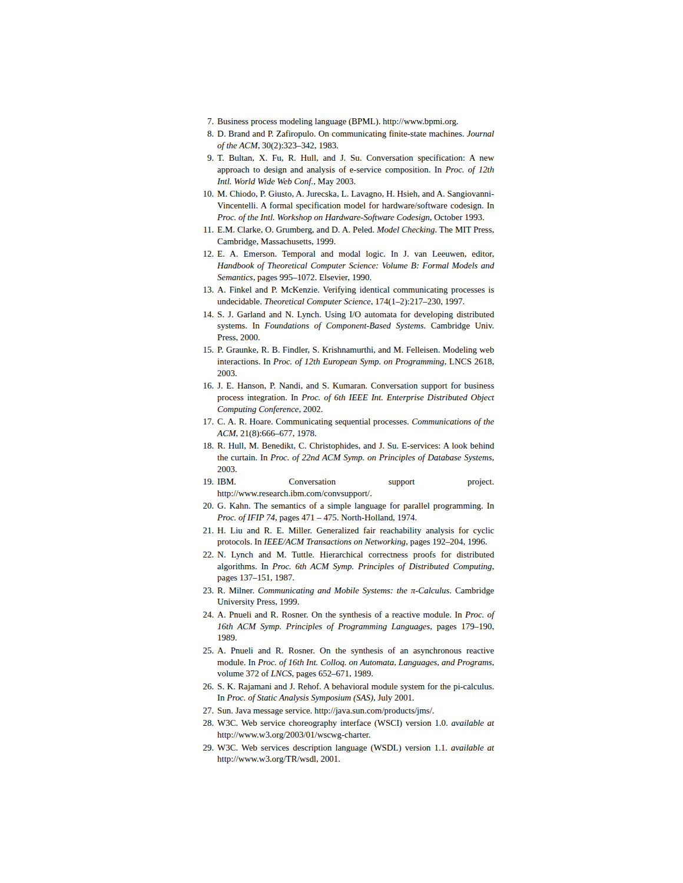7. Business process modeling language (BPML). http://www.bpmi.org.
8. D. Brand and P. Zafiropulo. On communicating finite-state machines. Journal of the ACM, 30(2):323–342, 1983.
9. T. Bultan, X. Fu, R. Hull, and J. Su. Conversation specification: A new approach to design and analysis of e-service composition. In Proc. of 12th Intl. World Wide Web Conf., May 2003.
10. M. Chiodo, P. Giusto, A. Jurecska, L. Lavagno, H. Hsieh, and A. Sangiovanni-Vincentelli. A formal specification model for hardware/software codesign. In Proc. of the Intl. Workshop on Hardware-Software Codesign, October 1993.
11. E.M. Clarke, O. Grumberg, and D. A. Peled. Model Checking. The MIT Press, Cambridge, Massachusetts, 1999.
12. E. A. Emerson. Temporal and modal logic. In J. van Leeuwen, editor, Handbook of Theoretical Computer Science: Volume B: Formal Models and Semantics, pages 995–1072. Elsevier, 1990.
13. A. Finkel and P. McKenzie. Verifying identical communicating processes is undecidable. Theoretical Computer Science, 174(1–2):217–230, 1997.
14. S. J. Garland and N. Lynch. Using I/O automata for developing distributed systems. In Foundations of Component-Based Systems. Cambridge Univ. Press, 2000.
15. P. Graunke, R. B. Findler, S. Krishnamurthi, and M. Felleisen. Modeling web interactions. In Proc. of 12th European Symp. on Programming, LNCS 2618, 2003.
16. J. E. Hanson, P. Nandi, and S. Kumaran. Conversation support for business process integration. In Proc. of 6th IEEE Int. Enterprise Distributed Object Computing Conference, 2002.
17. C. A. R. Hoare. Communicating sequential processes. Communications of the ACM, 21(8):666–677, 1978.
18. R. Hull, M. Benedikt, C. Christophides, and J. Su. E-services: A look behind the curtain. In Proc. of 22nd ACM Symp. on Principles of Database Systems, 2003.
19. IBM. Conversation support project. http://www.research.ibm.com/convsupport/.
20. G. Kahn. The semantics of a simple language for parallel programming. In Proc. of IFIP 74, pages 471 – 475. North-Holland, 1974.
21. H. Liu and R. E. Miller. Generalized fair reachability analysis for cyclic protocols. In IEEE/ACM Transactions on Networking, pages 192–204, 1996.
22. N. Lynch and M. Tuttle. Hierarchical correctness proofs for distributed algorithms. In Proc. 6th ACM Symp. Principles of Distributed Computing, pages 137–151, 1987.
23. R. Milner. Communicating and Mobile Systems: the π-Calculus. Cambridge University Press, 1999.
24. A. Pnueli and R. Rosner. On the synthesis of a reactive module. In Proc. of 16th ACM Symp. Principles of Programming Languages, pages 179–190, 1989.
25. A. Pnueli and R. Rosner. On the synthesis of an asynchronous reactive module. In Proc. of 16th Int. Colloq. on Automata, Languages, and Programs, volume 372 of LNCS, pages 652–671, 1989.
26. S. K. Rajamani and J. Rehof. A behavioral module system for the pi-calculus. In Proc. of Static Analysis Symposium (SAS), July 2001.
27. Sun. Java message service. http://java.sun.com/products/jms/.
28. W3C. Web service choreography interface (WSCI) version 1.0. available at http://www.w3.org/2003/01/wscwg-charter.
29. W3C. Web services description language (WSDL) version 1.1. available at http://www.w3.org/TR/wsdl, 2001.